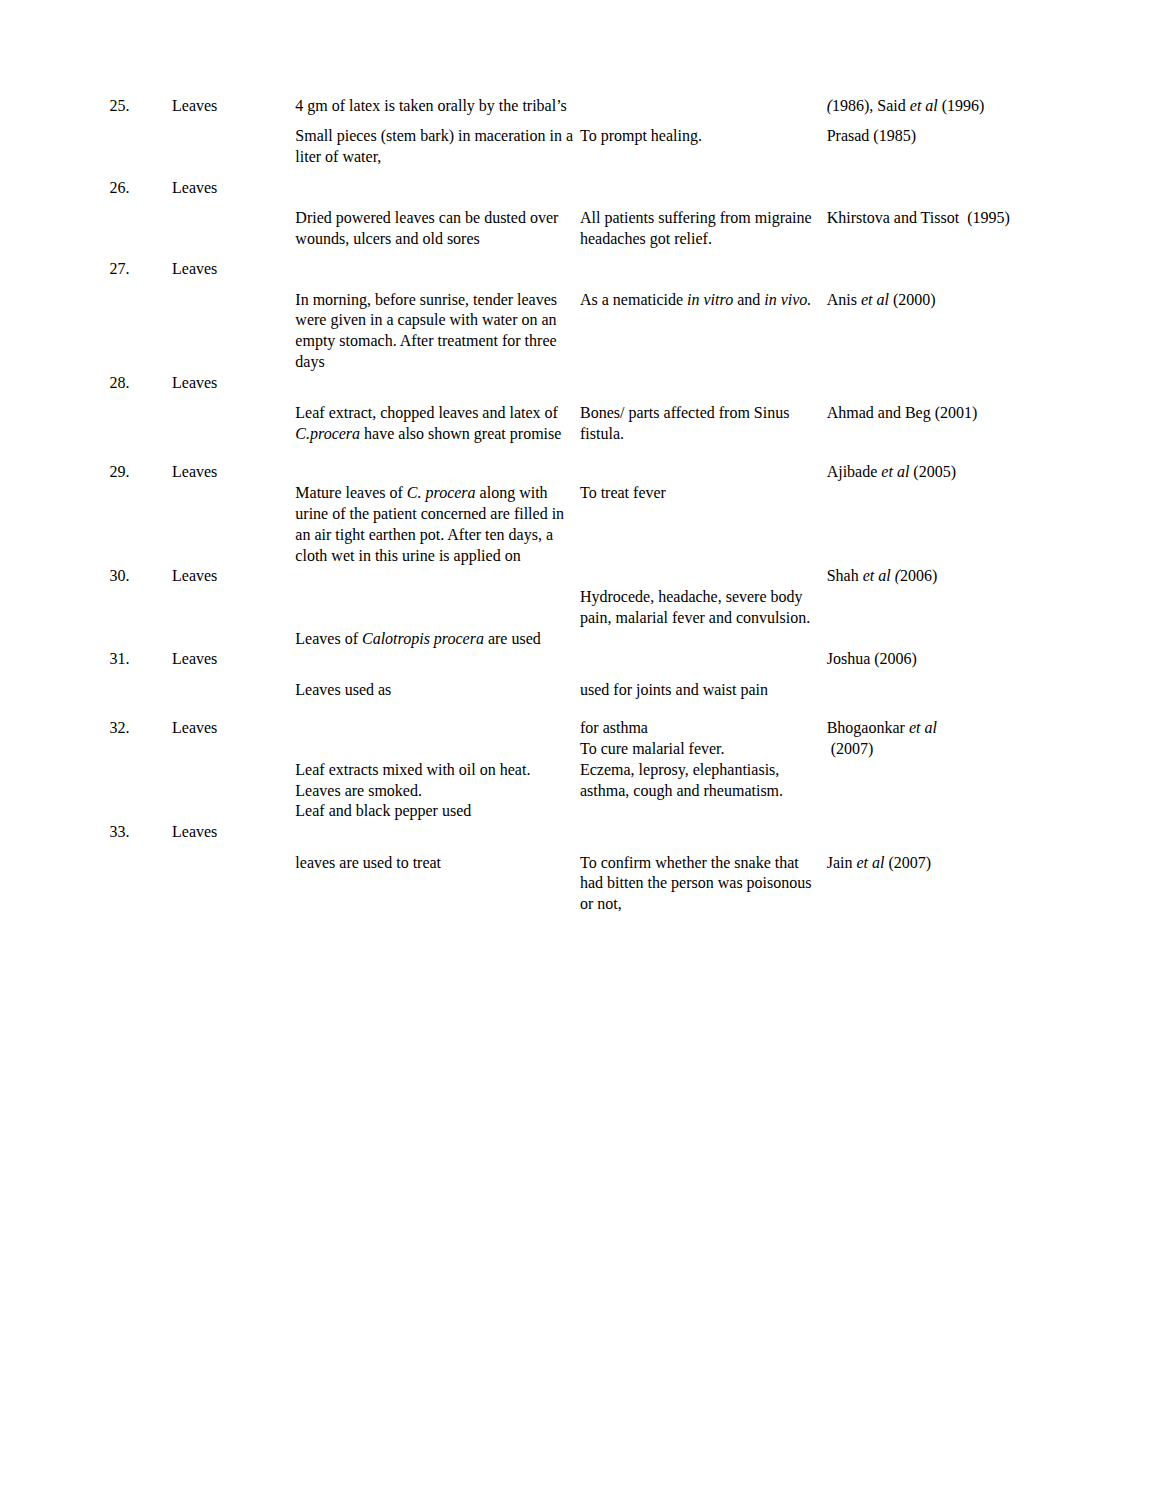| 25. | Leaves | 4 gm of latex is taken orally by the tribal’s | | ( 1986), Said et al (1996) |
| | | Small pieces (stem bark) in maceration in a liter of water, | To prompt healing. | Prasad (1985) |
| 26. | Leaves | | | |
| | | Dried powered leaves can be dusted over wounds, ulcers and old sores | All patients suffering from migraine headaches got relief. | Khirstova and Tissot (1995) |
| 27. | Leaves | | | |
| | | In morning, before sunrise, tender leaves were given in a capsule with water on an empty stomach. After treatment for three days | As a nematicide in vitro and in vivo. | Anis et al (2000) |
| 28. | Leaves | | | |
| | | Leaf extract, chopped leaves and latex of C.procera have also shown great promise | Bones/ parts affected from Sinus fistula. | Ahmad and Beg (2001) |
| 29. | Leaves | | | Ajibade et al (2005) |
| | | Mature leaves of C. procera along with urine of the patient concerned are filled in an air tight earthen pot. After ten days, a cloth wet in this urine is applied on | To treat fever | |
| 30. | Leaves | | | Shah et al ( 2006) |
| | | | Hydrocede, headache, severe body pain, malarial fever and convulsion. | |
| | | Leaves of Calotropis procera are used | | |
| 31. | Leaves | | | Joshua (2006) |
| | | Leaves used as | used for joints and waist pain | |
| 32. | Leaves | | for asthma To cure malarial fever. | Bhogaonkar et al (2007) |
| | | Leaf extracts mixed with oil on heat. Leaves are smoked. Leaf and black pepper used | Eczema, leprosy, elephantiasis, asthma, cough and rheumatism. | |
| 33. | Leaves | | | |
| | | leaves are used to treat | To confirm whether the snake that had bitten the person was poisonous or not, | Jain et al (2007) |